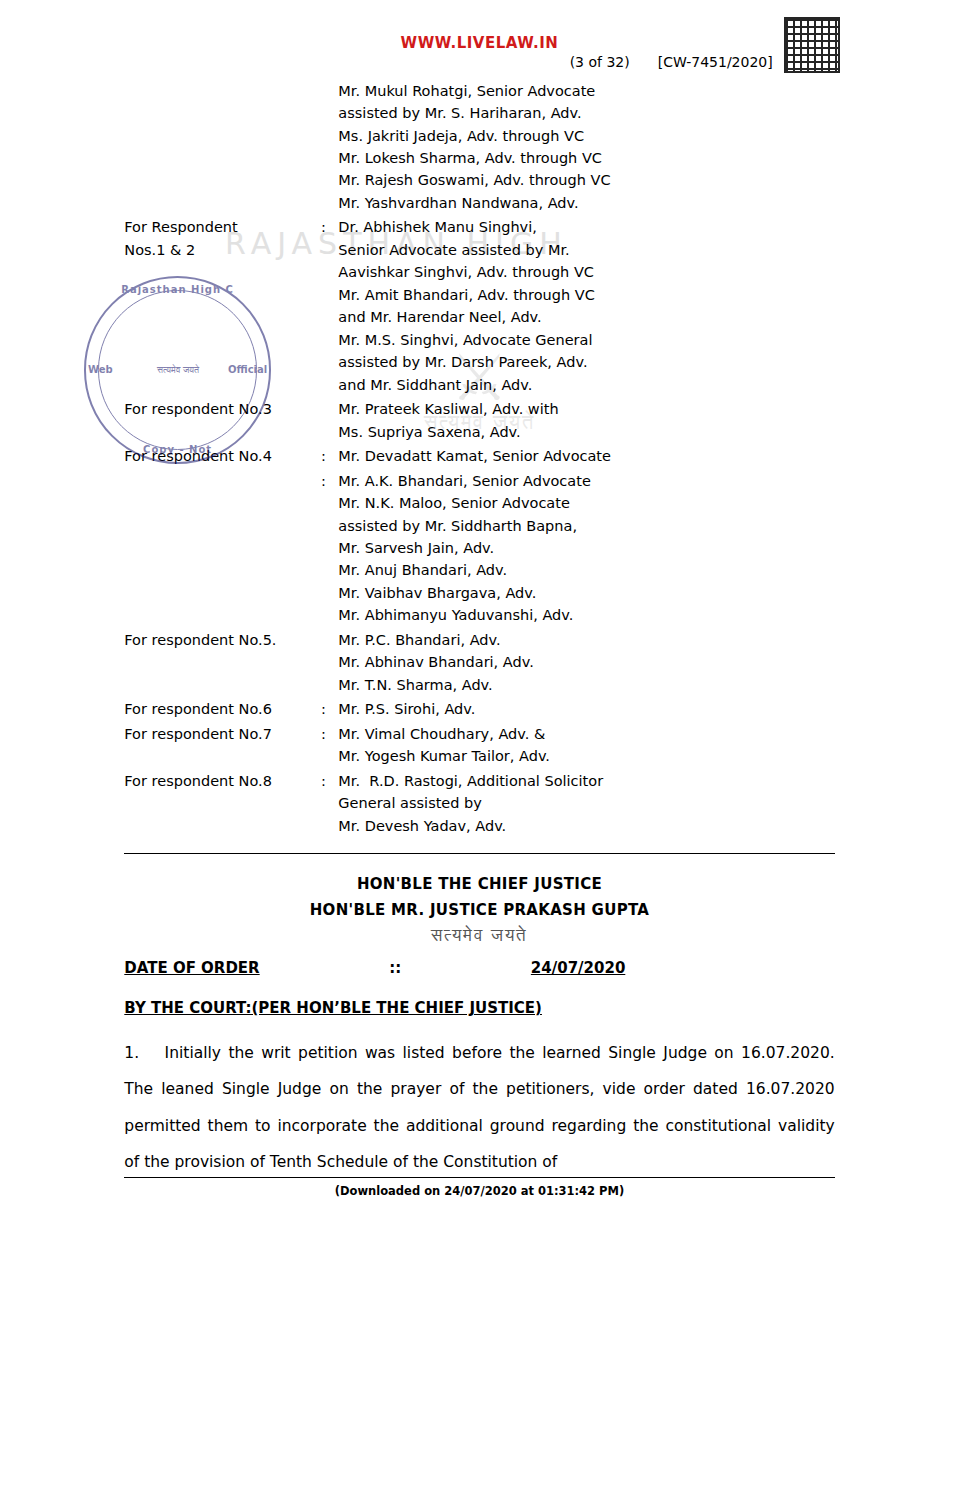WWW.LIVELAW.IN
(3 of 32) [CW-7451/2020]
RAJASTHAN HIGH
⚔
सत्यमेव जयते
Rajasthan High C
Web
Official
Copy - Not
सत्यमेव जयते
| | | Mr. Mukul Rohatgi, Senior Advocate assisted by Mr. S. Hariharan, Adv. Ms. Jakriti Jadeja, Adv. through VC Mr. Lokesh Sharma, Adv. through VC Mr. Rajesh Goswami, Adv. through VC Mr. Yashvardhan Nandwana, Adv. |
| For Respondent Nos.1 & 2 | : | Dr. Abhishek Manu Singhvi, Senior Advocate assisted by Mr. Aavishkar Singhvi, Adv. through VC Mr. Amit Bhandari, Adv. through VC and Mr. Harendar Neel, Adv. Mr. M.S. Singhvi, Advocate General assisted by Mr. Darsh Pareek, Adv. and Mr. Siddhant Jain, Adv. |
| For respondent No.3 | | Mr. Prateek Kasliwal, Adv. with Ms. Supriya Saxena, Adv. |
| For respondent No.4 | : | Mr. Devadatt Kamat, Senior Advocate |
| | : | Mr. A.K. Bhandari, Senior Advocate Mr. N.K. Maloo, Senior Advocate assisted by Mr. Siddharth Bapna, Mr. Sarvesh Jain, Adv. Mr. Anuj Bhandari, Adv. Mr. Vaibhav Bhargava, Adv. Mr. Abhimanyu Yaduvanshi, Adv. |
| For respondent No.5. | | Mr. P.C. Bhandari, Adv. Mr. Abhinav Bhandari, Adv. Mr. T.N. Sharma, Adv. |
| For respondent No.6 | : | Mr. P.S. Sirohi, Adv. |
| For respondent No.7 | : | Mr. Vimal Choudhary, Adv. & Mr. Yogesh Kumar Tailor, Adv. |
| For respondent No.8 | : | Mr. R.D. Rastogi, Additional Solicitor General assisted by Mr. Devesh Yadav, Adv. |
HON'BLE THE CHIEF JUSTICE
HON'BLE MR. JUSTICE PRAKASH GUPTA
सत्यमेव जयते
DATE OF ORDER :: 24/07/2020
BY THE COURT:(PER HON’BLE THE CHIEF JUSTICE)
1. Initially the writ petition was listed before the learned Single Judge on 16.07.2020. The leaned Single Judge on the prayer of the petitioners, vide order dated 16.07.2020 permitted them to incorporate the additional ground regarding the constitutional validity of the provision of Tenth Schedule of the Constitution of
(Downloaded on 24/07/2020 at 01:31:42 PM)